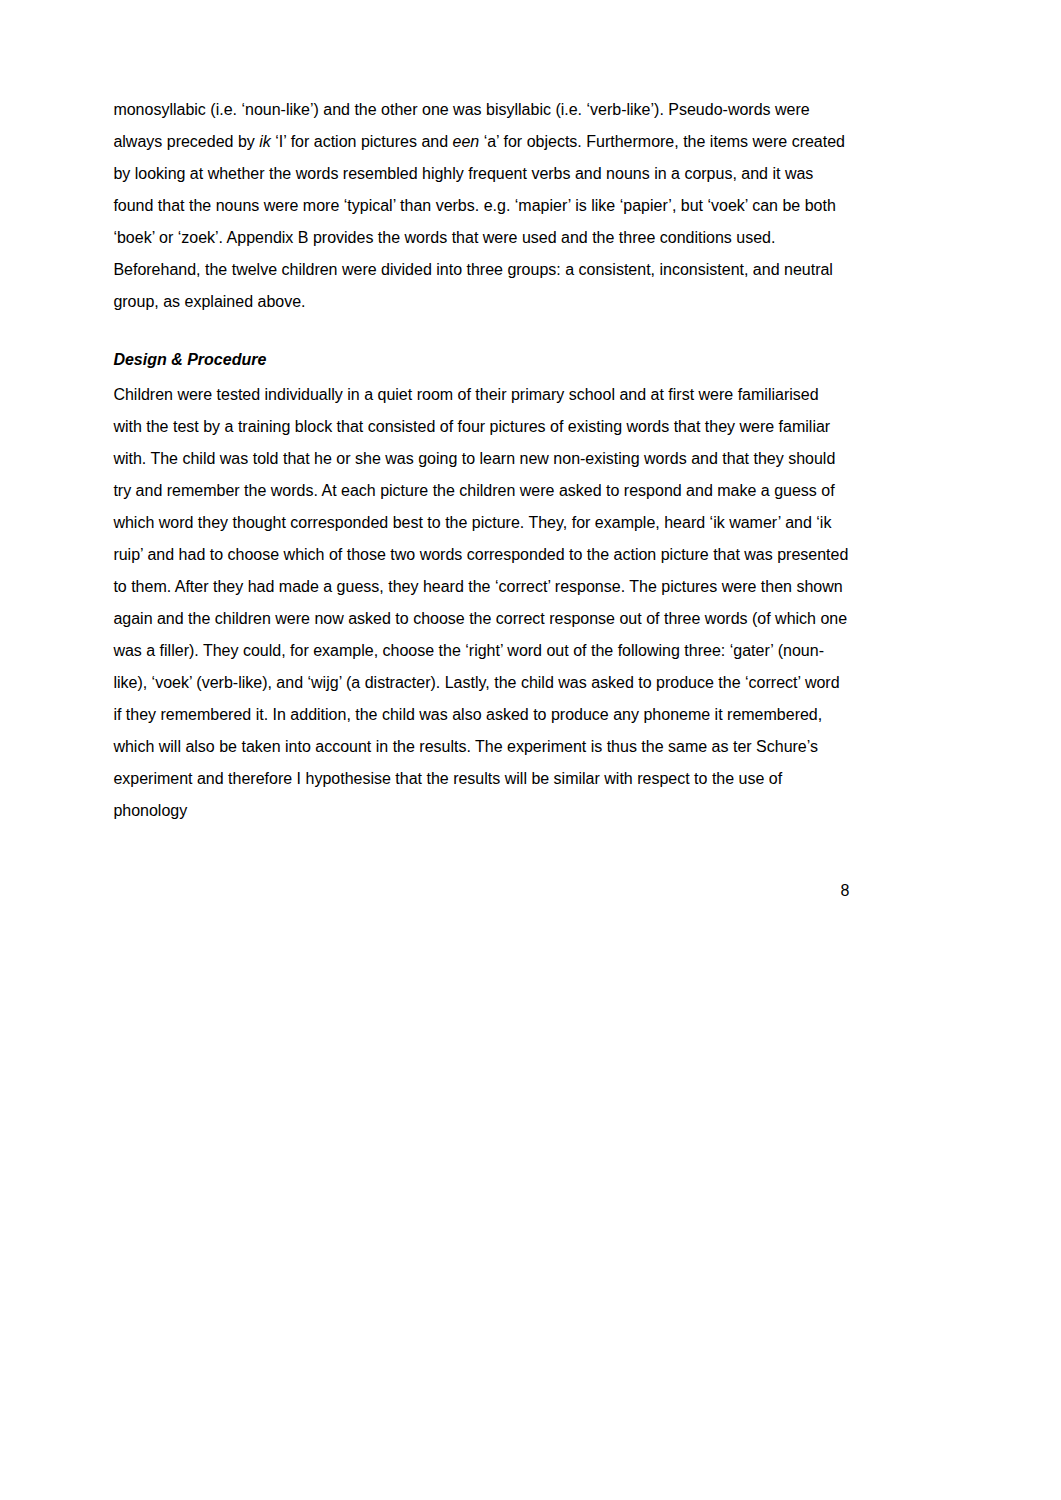monosyllabic (i.e. ‘noun-like’) and the other one was bisyllabic (i.e. ‘verb-like’). Pseudo-words were always preceded by ik ‘I’ for action pictures and een ‘a’ for objects. Furthermore, the items were created by looking at whether the words resembled highly frequent verbs and nouns in a corpus, and it was found that the nouns were more ‘typical’ than verbs. e.g. ‘mapier’ is like ‘papier’, but ‘voek’ can be both ‘boek’ or ‘zoek’. Appendix B provides the words that were used and the three conditions used. Beforehand, the twelve children were divided into three groups: a consistent, inconsistent, and neutral group, as explained above.
Design & Procedure
Children were tested individually in a quiet room of their primary school and at first were familiarised with the test by a training block that consisted of four pictures of existing words that they were familiar with. The child was told that he or she was going to learn new non-existing words and that they should try and remember the words. At each picture the children were asked to respond and make a guess of which word they thought corresponded best to the picture. They, for example, heard ‘ik wamer’ and ‘ik ruip’ and had to choose which of those two words corresponded to the action picture that was presented to them. After they had made a guess, they heard the ‘correct’ response. The pictures were then shown again and the children were now asked to choose the correct response out of three words (of which one was a filler). They could, for example, choose the ‘right’ word out of the following three: ‘gater’ (noun-like), ‘voek’ (verb-like), and ‘wijg’ (a distracter). Lastly, the child was asked to produce the ‘correct’ word if they remembered it. In addition, the child was also asked to produce any phoneme it remembered, which will also be taken into account in the results. The experiment is thus the same as ter Schure’s experiment and therefore I hypothesise that the results will be similar with respect to the use of phonology
8